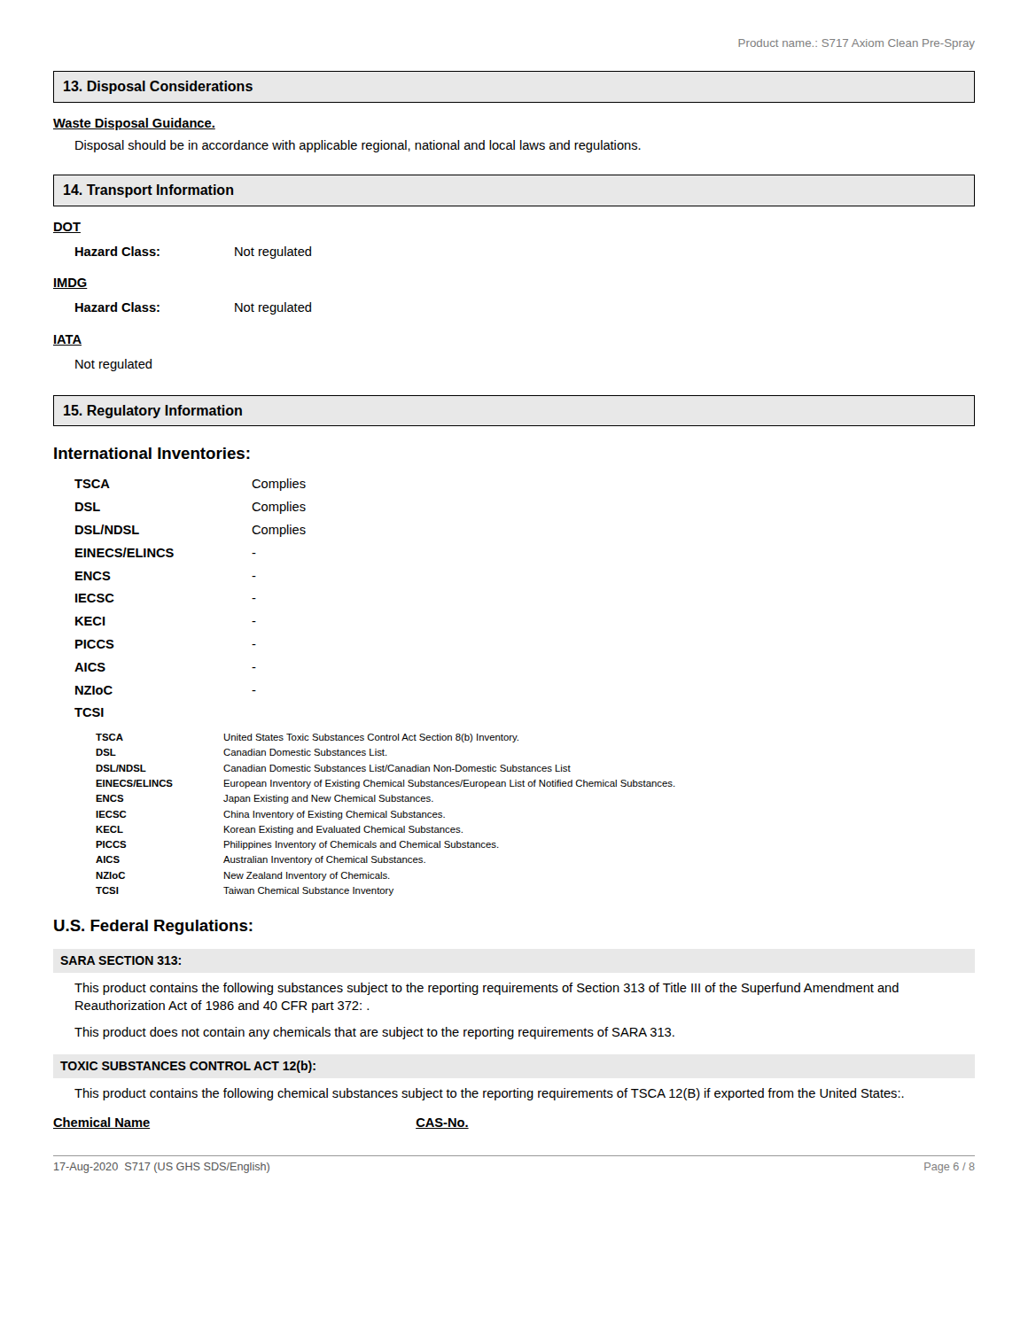Product name.: S717 Axiom Clean Pre-Spray
13. Disposal Considerations
Waste Disposal Guidance.
Disposal should be in accordance with applicable regional, national and local laws and regulations.
14. Transport Information
DOT
| Hazard Class: | Not regulated |
IMDG
| Hazard Class: | Not regulated |
IATA
| Not regulated |
15. Regulatory Information
International Inventories:
| TSCA | Complies |
| DSL | Complies |
| DSL/NDSL | Complies |
| EINECS/ELINCS | - |
| ENCS | - |
| IECSC | - |
| KECI | - |
| PICCS | - |
| AICS | - |
| NZIoC | - |
| TCSI | |
| TSCA | United States Toxic Substances Control Act Section 8(b) Inventory. |
| DSL | Canadian Domestic Substances List. |
| DSL/NDSL | Canadian Domestic Substances List/Canadian Non-Domestic Substances List |
| EINECS/ELINCS | European Inventory of Existing Chemical Substances/European List of Notified Chemical Substances. |
| ENCS | Japan Existing and New Chemical Substances. |
| IECSC | China Inventory of Existing Chemical Substances. |
| KECL | Korean Existing and Evaluated Chemical Substances. |
| PICCS | Philippines Inventory of Chemicals and Chemical Substances. |
| AICS | Australian Inventory of Chemical Substances. |
| NZIoC | New Zealand Inventory of Chemicals. |
| TCSI | Taiwan Chemical Substance Inventory |
U.S. Federal Regulations:
SARA SECTION 313:
This product contains the following substances subject to the reporting requirements of Section 313 of Title III of the Superfund Amendment and Reauthorization Act of 1986 and 40 CFR part 372: .
This product does not contain any chemicals that are subject to the reporting requirements of SARA 313.
TOXIC SUBSTANCES CONTROL ACT 12(b):
This product contains the following chemical substances subject to the reporting requirements of TSCA 12(B) if exported from the United States:.
Chemical Name CAS-No.
17-Aug-2020 S717 (US GHS SDS/English) Page 6 / 8